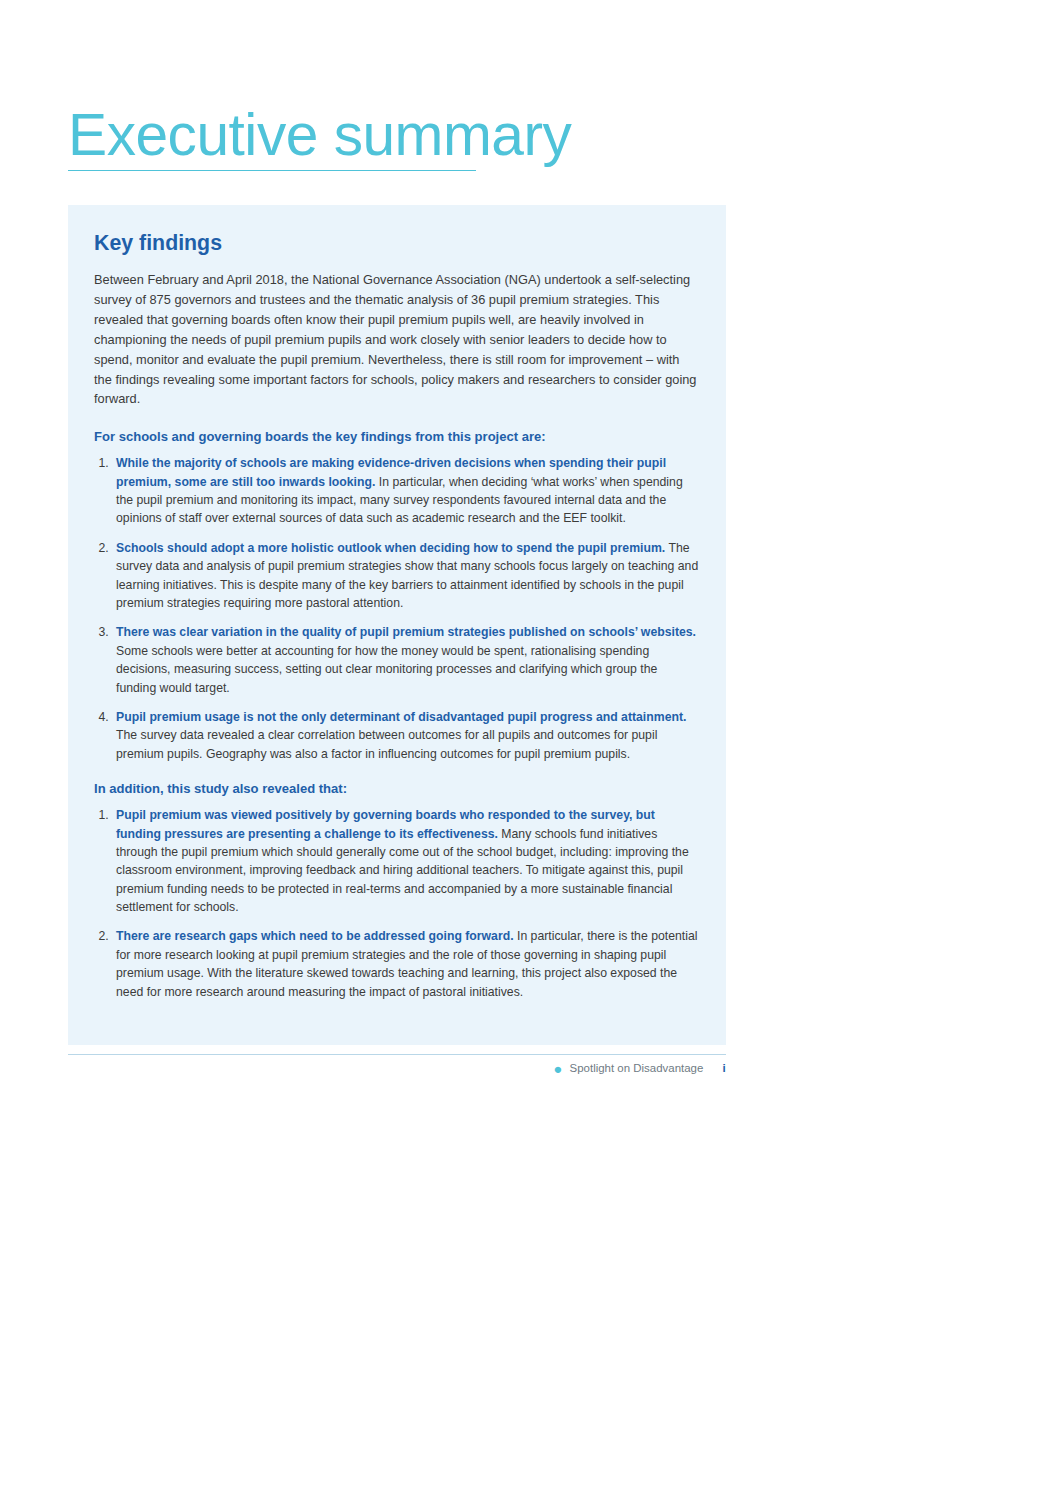Executive summary
Key findings
Between February and April 2018, the National Governance Association (NGA) undertook a self-selecting survey of 875 governors and trustees and the thematic analysis of 36 pupil premium strategies. This revealed that governing boards often know their pupil premium pupils well, are heavily involved in championing the needs of pupil premium pupils and work closely with senior leaders to decide how to spend, monitor and evaluate the pupil premium. Nevertheless, there is still room for improvement – with the findings revealing some important factors for schools, policy makers and researchers to consider going forward.
For schools and governing boards the key findings from this project are:
While the majority of schools are making evidence-driven decisions when spending their pupil premium, some are still too inwards looking. In particular, when deciding ‘what works’ when spending the pupil premium and monitoring its impact, many survey respondents favoured internal data and the opinions of staff over external sources of data such as academic research and the EEF toolkit.
Schools should adopt a more holistic outlook when deciding how to spend the pupil premium. The survey data and analysis of pupil premium strategies show that many schools focus largely on teaching and learning initiatives. This is despite many of the key barriers to attainment identified by schools in the pupil premium strategies requiring more pastoral attention.
There was clear variation in the quality of pupil premium strategies published on schools’ websites. Some schools were better at accounting for how the money would be spent, rationalising spending decisions, measuring success, setting out clear monitoring processes and clarifying which group the funding would target.
Pupil premium usage is not the only determinant of disadvantaged pupil progress and attainment. The survey data revealed a clear correlation between outcomes for all pupils and outcomes for pupil premium pupils. Geography was also a factor in influencing outcomes for pupil premium pupils.
In addition, this study also revealed that:
Pupil premium was viewed positively by governing boards who responded to the survey, but funding pressures are presenting a challenge to its effectiveness. Many schools fund initiatives through the pupil premium which should generally come out of the school budget, including: improving the classroom environment, improving feedback and hiring additional teachers. To mitigate against this, pupil premium funding needs to be protected in real-terms and accompanied by a more sustainable financial settlement for schools.
There are research gaps which need to be addressed going forward. In particular, there is the potential for more research looking at pupil premium strategies and the role of those governing in shaping pupil premium usage. With the literature skewed towards teaching and learning, this project also exposed the need for more research around measuring the impact of pastoral initiatives.
● Spotlight on Disadvantage i